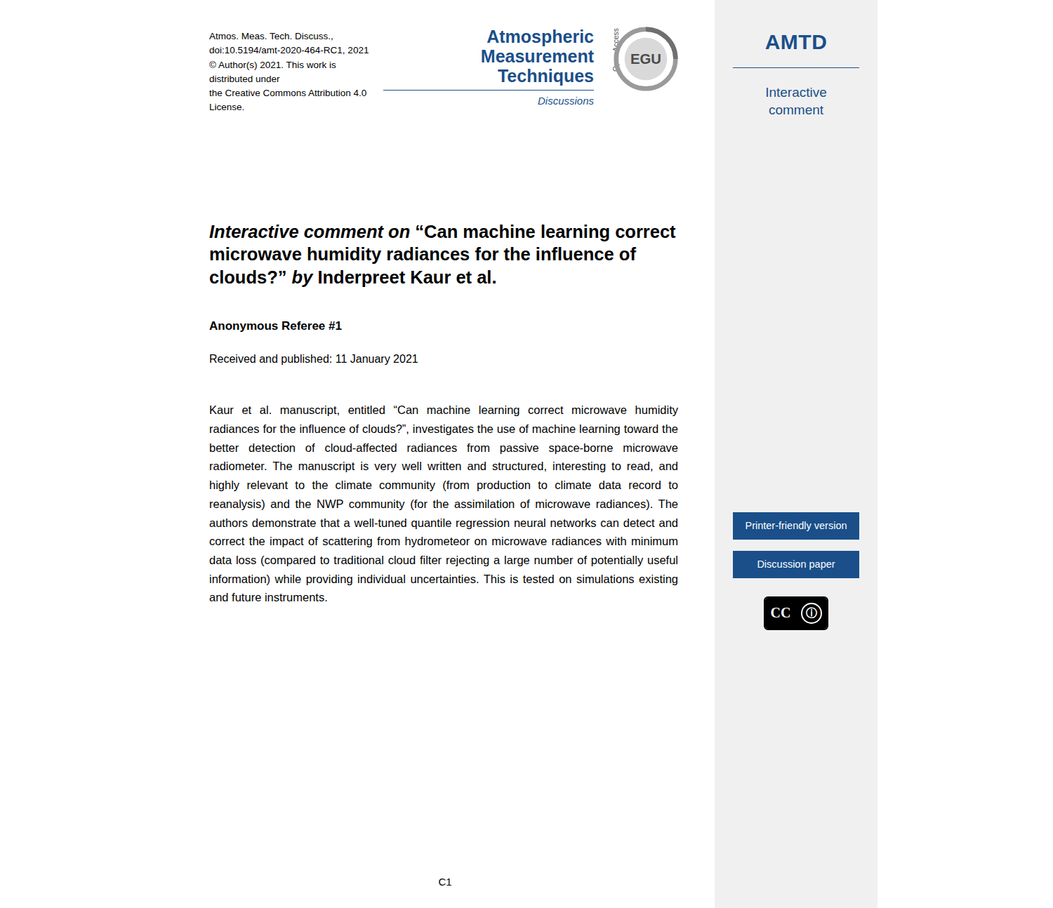AMTD
Interactive
comment
Printer-friendly version Discussion paper
CC ⓘ
Atmos. Meas. Tech. Discuss.,
doi:10.5194/amt-2020-464-RC1, 2021
© Author(s) 2021. This work is distributed under
the Creative Commons Attribution 4.0 License.
Open Access
EGU
Atmospheric
Measurement
Techniques
Discussions
Interactive comment on “Can machine learning correct microwave humidity radiances for the influence of clouds?” by Inderpreet Kaur et al.
Anonymous Referee #1
Received and published: 11 January 2021
Kaur et al. manuscript, entitled “Can machine learning correct microwave humidity radiances for the influence of clouds?”, investigates the use of machine learning toward the better detection of cloud-affected radiances from passive space-borne microwave radiometer. The manuscript is very well written and structured, interesting to read, and highly relevant to the climate community (from production to climate data record to reanalysis) and the NWP community (for the assimilation of microwave radiances). The authors demonstrate that a well-tuned quantile regression neural networks can detect and correct the impact of scattering from hydrometeor on microwave radiances with minimum data loss (compared to traditional cloud filter rejecting a large number of potentially useful information) while providing individual uncertainties. This is tested on simulations existing and future instruments.
C1